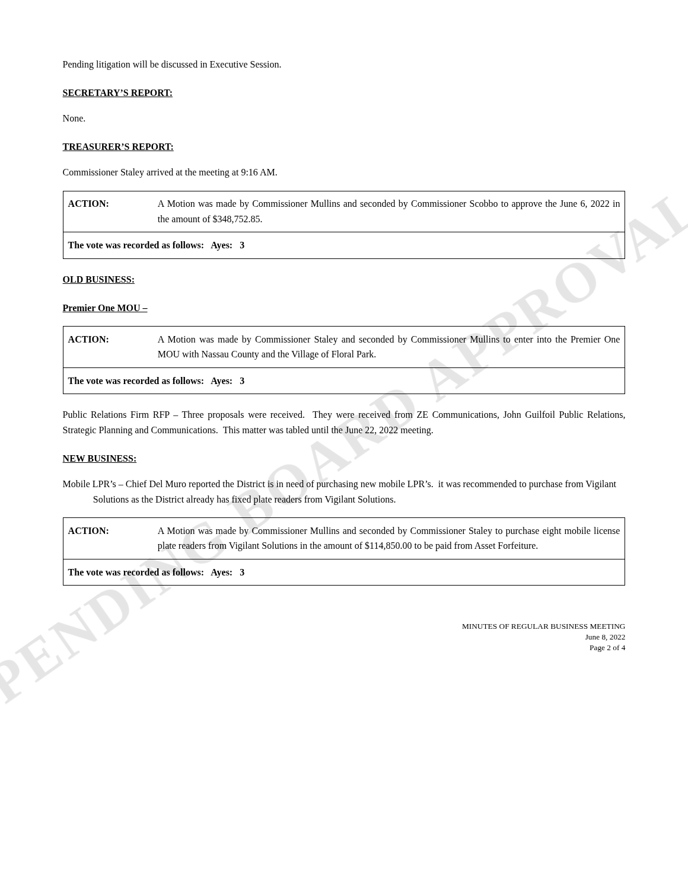PENDING BOARD APPROVAL
Pending litigation will be discussed in Executive Session.
SECRETARY’S REPORT:
None.
TREASURER’S REPORT:
Commissioner Staley arrived at the meeting at 9:16 AM.
| ACTION: | A Motion was made by Commissioner Mullins and seconded by Commissioner Scobbo to approve the June 6, 2022 in the amount of $348,752.85. |
| The vote was recorded as follows: Ayes: 3 |
OLD BUSINESS:
Premier One MOU –
| ACTION: | A Motion was made by Commissioner Staley and seconded by Commissioner Mullins to enter into the Premier One MOU with Nassau County and the Village of Floral Park. |
| The vote was recorded as follows: Ayes: 3 |
Public Relations Firm RFP – Three proposals were received. They were received from ZE Communications, John Guilfoil Public Relations, Strategic Planning and Communications. This matter was tabled until the June 22, 2022 meeting.
NEW BUSINESS:
Mobile LPR’s – Chief Del Muro reported the District is in need of purchasing new mobile LPR’s. it was recommended to purchase from Vigilant Solutions as the District already has fixed plate readers from Vigilant Solutions.
| ACTION: | A Motion was made by Commissioner Mullins and seconded by Commissioner Staley to purchase eight mobile license plate readers from Vigilant Solutions in the amount of $114,850.00 to be paid from Asset Forfeiture. |
| The vote was recorded as follows: Ayes: 3 |
MINUTES OF REGULAR BUSINESS MEETING
June 8, 2022
Page 2 of 4